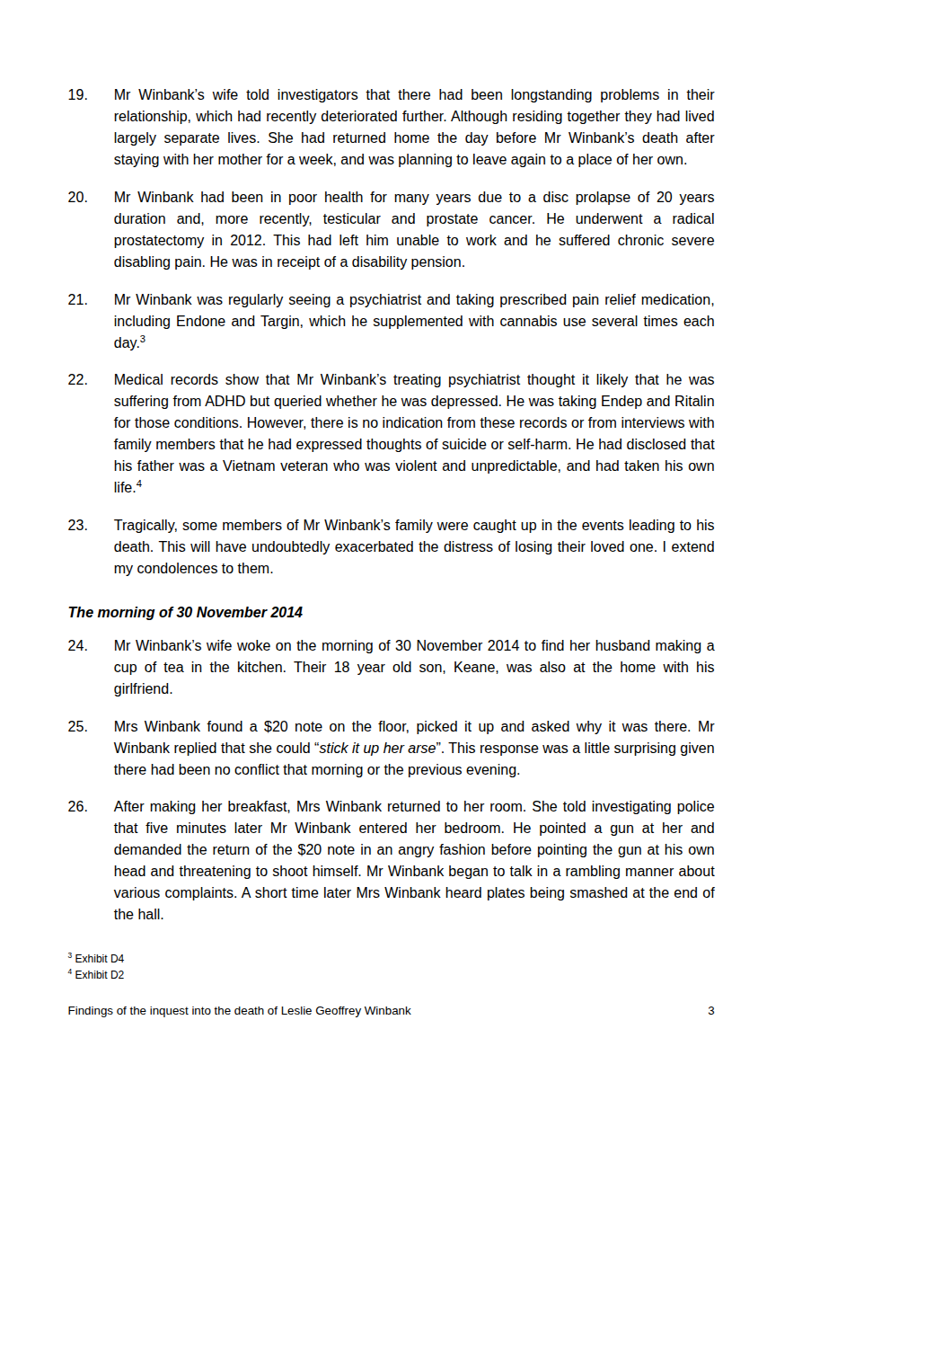Mr Winbank’s wife told investigators that there had been longstanding problems in their relationship, which had recently deteriorated further. Although residing together they had lived largely separate lives. She had returned home the day before Mr Winbank’s death after staying with her mother for a week, and was planning to leave again to a place of her own.
Mr Winbank had been in poor health for many years due to a disc prolapse of 20 years duration and, more recently, testicular and prostate cancer. He underwent a radical prostatectomy in 2012. This had left him unable to work and he suffered chronic severe disabling pain. He was in receipt of a disability pension.
Mr Winbank was regularly seeing a psychiatrist and taking prescribed pain relief medication, including Endone and Targin, which he supplemented with cannabis use several times each day.3
Medical records show that Mr Winbank’s treating psychiatrist thought it likely that he was suffering from ADHD but queried whether he was depressed. He was taking Endep and Ritalin for those conditions. However, there is no indication from these records or from interviews with family members that he had expressed thoughts of suicide or self-harm. He had disclosed that his father was a Vietnam veteran who was violent and unpredictable, and had taken his own life.4
Tragically, some members of Mr Winbank’s family were caught up in the events leading to his death. This will have undoubtedly exacerbated the distress of losing their loved one. I extend my condolences to them.
The morning of 30 November 2014
Mr Winbank’s wife woke on the morning of 30 November 2014 to find her husband making a cup of tea in the kitchen. Their 18 year old son, Keane, was also at the home with his girlfriend.
Mrs Winbank found a $20 note on the floor, picked it up and asked why it was there. Mr Winbank replied that she could “stick it up her arse”. This response was a little surprising given there had been no conflict that morning or the previous evening.
After making her breakfast, Mrs Winbank returned to her room. She told investigating police that five minutes later Mr Winbank entered her bedroom. He pointed a gun at her and demanded the return of the $20 note in an angry fashion before pointing the gun at his own head and threatening to shoot himself. Mr Winbank began to talk in a rambling manner about various complaints. A short time later Mrs Winbank heard plates being smashed at the end of the hall.
3 Exhibit D4
4 Exhibit D2
Findings of the inquest into the death of Leslie Geoffrey Winbank 3